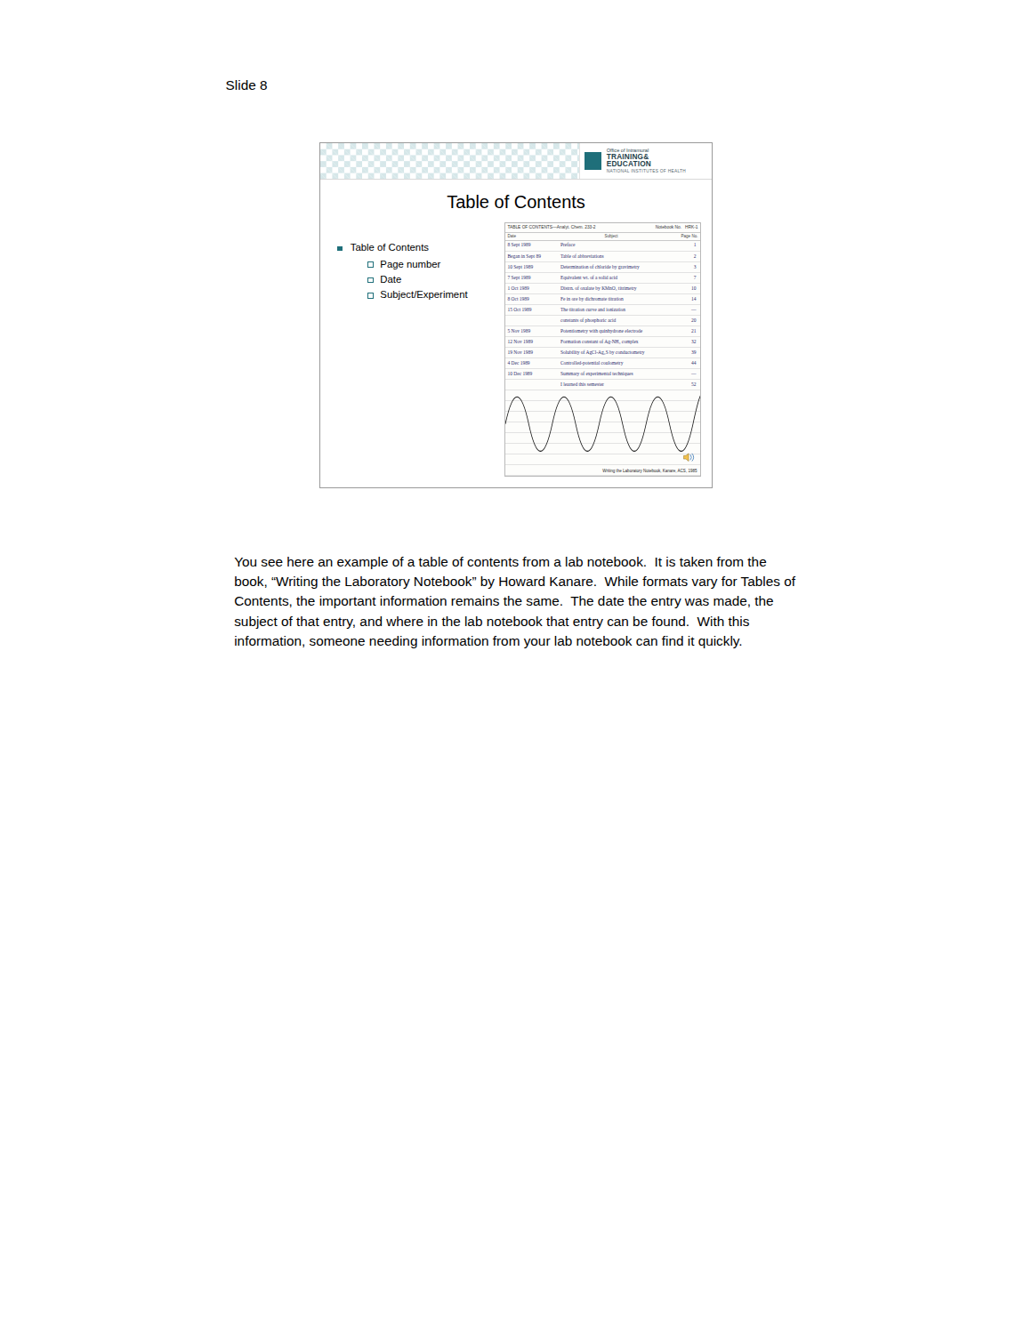Slide 8
Office of Intramural
TRAINING&
EDUCATION
NATIONAL INSTITUTES OF HEALTH
Table of Contents
Table of Contents
Page number
Date
Subject/Experiment
TABLE OF CONTENTS—Analyt. Chem. 233-2 Notebook No. HRK-1
Date Subject Page No.
8 Sept 1989 Preface 1
Began in Sept 89 Table of abbreviations 2
10 Sept 1989 Determination of chloride by gravimetry 3
7 Sept 1989 Equivalent wt. of a solid acid 7
1 Oct 1989 Distrn. of oxalate by KMnO₄ titrimetry 10
8 Oct 1989 Fe in ore by dichromate titration 14
15 Oct 1989 The titration curve and ionization—
constants of phosphoric acid 20
5 Nov 1989 Potentiometry with quinhydrone electrode 21
12 Nov 1989 Formation constant of Ag-NH₃ complex 32
19 Nov 1989 Solubility of AgCl-Ag₂S by conductometry 39
4 Dec 1989 Controlled-potential coulometry 44
10 Dec 1989 Summary of experimental techniques—
I learned this semester 52
Writing the Laboratory Notebook, Kanare, ACS, 1985
You see here an example of a table of contents from a lab notebook. It is taken from the book, “Writing the Laboratory Notebook” by Howard Kanare. While formats vary for Tables of Contents, the important information remains the same. The date the entry was made, the subject of that entry, and where in the lab notebook that entry can be found. With this information, someone needing information from your lab notebook can find it quickly.